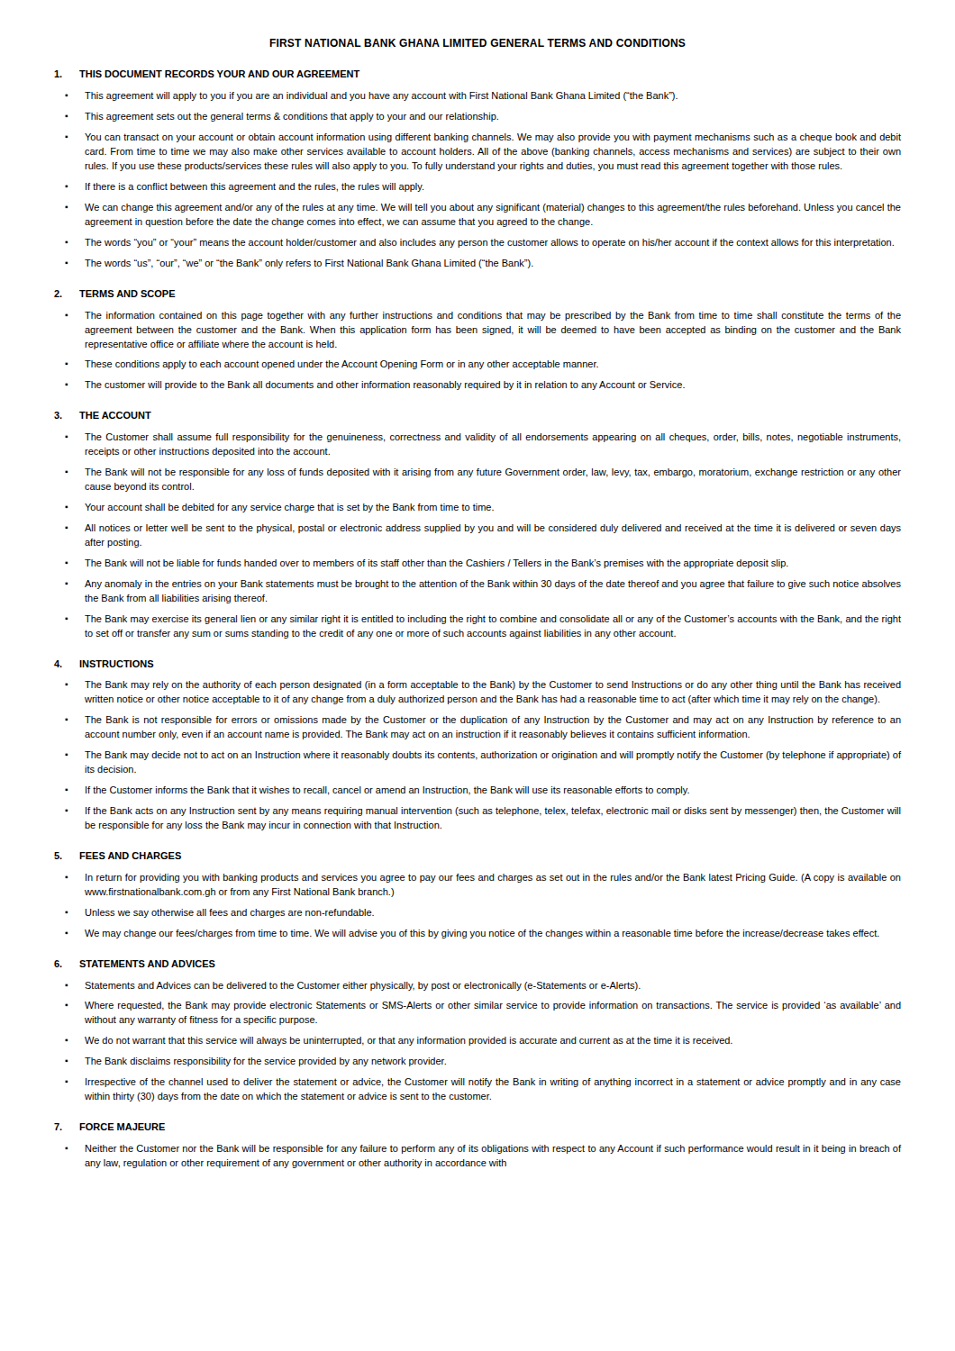FIRST NATIONAL BANK GHANA LIMITED GENERAL TERMS AND CONDITIONS
1. THIS DOCUMENT RECORDS YOUR AND OUR AGREEMENT
This agreement will apply to you if you are an individual and you have any account with First National Bank Ghana Limited (“the Bank”).
This agreement sets out the general terms & conditions that apply to your and our relationship.
You can transact on your account or obtain account information using different banking channels. We may also provide you with payment mechanisms such as a cheque book and debit card. From time to time we may also make other services available to account holders. All of the above (banking channels, access mechanisms and services) are subject to their own rules. If you use these products/services these rules will also apply to you. To fully understand your rights and duties, you must read this agreement together with those rules.
If there is a conflict between this agreement and the rules, the rules will apply.
We can change this agreement and/or any of the rules at any time. We will tell you about any significant (material) changes to this agreement/the rules beforehand. Unless you cancel the agreement in question before the date the change comes into effect, we can assume that you agreed to the change.
The words “you” or “your” means the account holder/customer and also includes any person the customer allows to operate on his/her account if the context allows for this interpretation.
The words “us”, “our”, “we” or “the Bank” only refers to First National Bank Ghana Limited (“the Bank”).
2. TERMS AND SCOPE
The information contained on this page together with any further instructions and conditions that may be prescribed by the Bank from time to time shall constitute the terms of the agreement between the customer and the Bank. When this application form has been signed, it will be deemed to have been accepted as binding on the customer and the Bank representative office or affiliate where the account is held.
These conditions apply to each account opened under the Account Opening Form or in any other acceptable manner.
The customer will provide to the Bank all documents and other information reasonably required by it in relation to any Account or Service.
3. THE ACCOUNT
The Customer shall assume full responsibility for the genuineness, correctness and validity of all endorsements appearing on all cheques, order, bills, notes, negotiable instruments, receipts or other instructions deposited into the account.
The Bank will not be responsible for any loss of funds deposited with it arising from any future Government order, law, levy, tax, embargo, moratorium, exchange restriction or any other cause beyond its control.
Your account shall be debited for any service charge that is set by the Bank from time to time.
All notices or letter well be sent to the physical, postal or electronic address supplied by you and will be considered duly delivered and received at the time it is delivered or seven days after posting.
The Bank will not be liable for funds handed over to members of its staff other than the Cashiers / Tellers in the Bank’s premises with the appropriate deposit slip.
Any anomaly in the entries on your Bank statements must be brought to the attention of the Bank within 30 days of the date thereof and you agree that failure to give such notice absolves the Bank from all liabilities arising thereof.
The Bank may exercise its general lien or any similar right it is entitled to including the right to combine and consolidate all or any of the Customer’s accounts with the Bank, and the right to set off or transfer any sum or sums standing to the credit of any one or more of such accounts against liabilities in any other account.
4. INSTRUCTIONS
The Bank may rely on the authority of each person designated (in a form acceptable to the Bank) by the Customer to send Instructions or do any other thing until the Bank has received written notice or other notice acceptable to it of any change from a duly authorized person and the Bank has had a reasonable time to act (after which time it may rely on the change).
The Bank is not responsible for errors or omissions made by the Customer or the duplication of any Instruction by the Customer and may act on any Instruction by reference to an account number only, even if an account name is provided. The Bank may act on an instruction if it reasonably believes it contains sufficient information.
The Bank may decide not to act on an Instruction where it reasonably doubts its contents, authorization or origination and will promptly notify the Customer (by telephone if appropriate) of its decision.
If the Customer informs the Bank that it wishes to recall, cancel or amend an Instruction, the Bank will use its reasonable efforts to comply.
If the Bank acts on any Instruction sent by any means requiring manual intervention (such as telephone, telex, telefax, electronic mail or disks sent by messenger) then, the Customer will be responsible for any loss the Bank may incur in connection with that Instruction.
5. FEES AND CHARGES
In return for providing you with banking products and services you agree to pay our fees and charges as set out in the rules and/or the Bank latest Pricing Guide. (A copy is available on www.firstnationalbank.com.gh or from any First National Bank branch.)
Unless we say otherwise all fees and charges are non-refundable.
We may change our fees/charges from time to time. We will advise you of this by giving you notice of the changes within a reasonable time before the increase/decrease takes effect.
6. STATEMENTS AND ADVICES
Statements and Advices can be delivered to the Customer either physically, by post or electronically (e-Statements or e-Alerts).
Where requested, the Bank may provide electronic Statements or SMS-Alerts or other similar service to provide information on transactions. The service is provided ‘as available’ and without any warranty of fitness for a specific purpose.
We do not warrant that this service will always be uninterrupted, or that any information provided is accurate and current as at the time it is received.
The Bank disclaims responsibility for the service provided by any network provider.
Irrespective of the channel used to deliver the statement or advice, the Customer will notify the Bank in writing of anything incorrect in a statement or advice promptly and in any case within thirty (30) days from the date on which the statement or advice is sent to the customer.
7. FORCE MAJEURE
Neither the Customer nor the Bank will be responsible for any failure to perform any of its obligations with respect to any Account if such performance would result in it being in breach of any law, regulation or other requirement of any government or other authority in accordance with